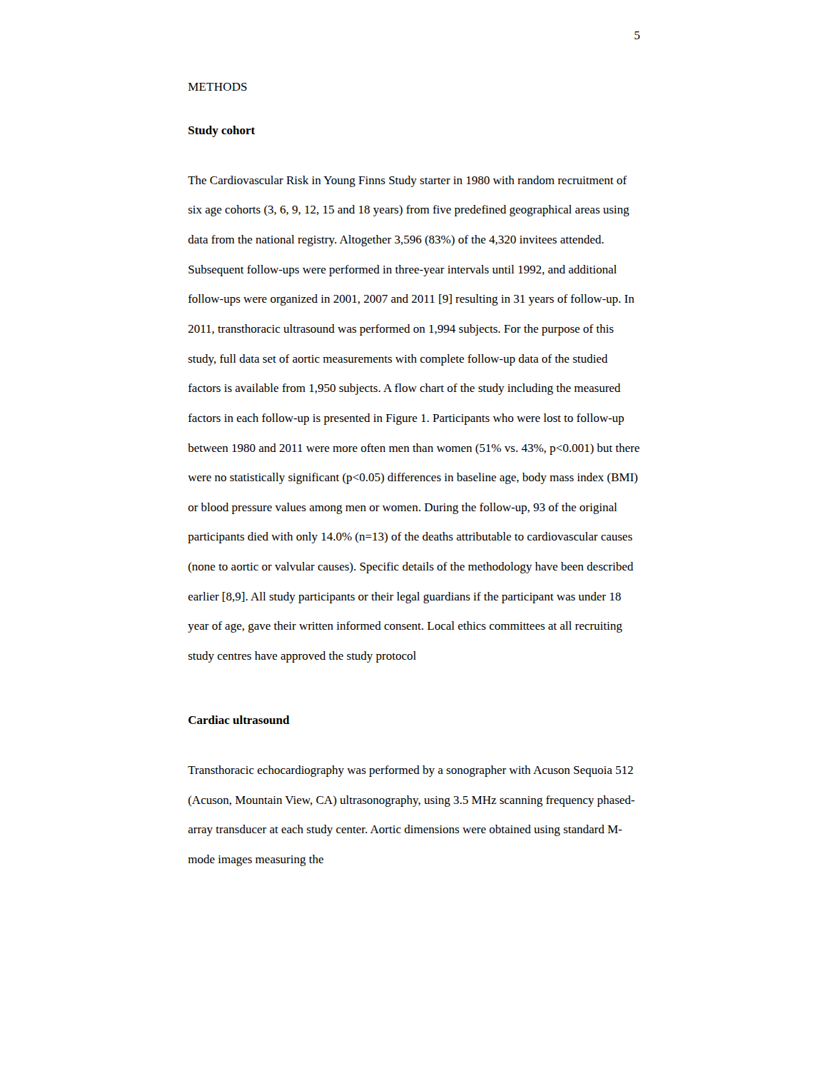5
METHODS
Study cohort
The Cardiovascular Risk in Young Finns Study starter in 1980 with random recruitment of six age cohorts (3, 6, 9, 12, 15 and 18 years) from five predefined geographical areas using data from the national registry. Altogether 3,596 (83%) of the 4,320 invitees attended. Subsequent follow-ups were performed in three-year intervals until 1992, and additional follow-ups were organized in 2001, 2007 and 2011 [9] resulting in 31 years of follow-up. In 2011, transthoracic ultrasound was performed on 1,994 subjects. For the purpose of this study, full data set of aortic measurements with complete follow-up data of the studied factors is available from 1,950 subjects. A flow chart of the study including the measured factors in each follow-up is presented in Figure 1. Participants who were lost to follow-up between 1980 and 2011 were more often men than women (51% vs. 43%, p<0.001) but there were no statistically significant (p<0.05) differences in baseline age, body mass index (BMI) or blood pressure values among men or women. During the follow-up, 93 of the original participants died with only 14.0% (n=13) of the deaths attributable to cardiovascular causes (none to aortic or valvular causes). Specific details of the methodology have been described earlier [8,9]. All study participants or their legal guardians if the participant was under 18 year of age, gave their written informed consent. Local ethics committees at all recruiting study centres have approved the study protocol
Cardiac ultrasound
Transthoracic echocardiography was performed by a sonographer with Acuson Sequoia 512 (Acuson, Mountain View, CA) ultrasonography, using 3.5 MHz scanning frequency phased-array transducer at each study center. Aortic dimensions were obtained using standard M-mode images measuring the